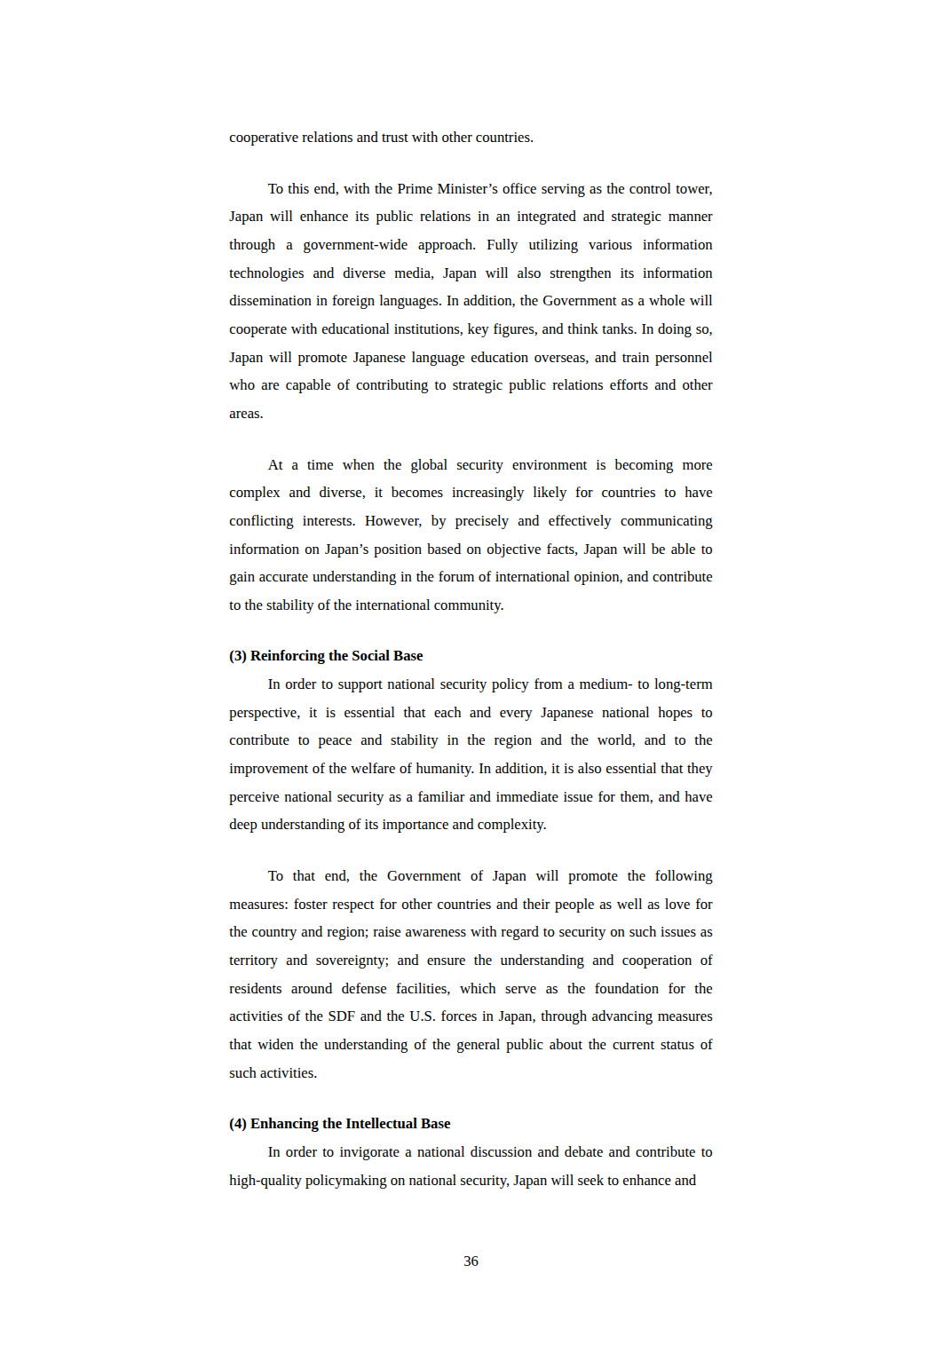cooperative relations and trust with other countries.
To this end, with the Prime Minister’s office serving as the control tower, Japan will enhance its public relations in an integrated and strategic manner through a government-wide approach. Fully utilizing various information technologies and diverse media, Japan will also strengthen its information dissemination in foreign languages. In addition, the Government as a whole will cooperate with educational institutions, key figures, and think tanks. In doing so, Japan will promote Japanese language education overseas, and train personnel who are capable of contributing to strategic public relations efforts and other areas.
At a time when the global security environment is becoming more complex and diverse, it becomes increasingly likely for countries to have conflicting interests. However, by precisely and effectively communicating information on Japan’s position based on objective facts, Japan will be able to gain accurate understanding in the forum of international opinion, and contribute to the stability of the international community.
(3) Reinforcing the Social Base
In order to support national security policy from a medium- to long-term perspective, it is essential that each and every Japanese national hopes to contribute to peace and stability in the region and the world, and to the improvement of the welfare of humanity. In addition, it is also essential that they perceive national security as a familiar and immediate issue for them, and have deep understanding of its importance and complexity.
To that end, the Government of Japan will promote the following measures: foster respect for other countries and their people as well as love for the country and region; raise awareness with regard to security on such issues as territory and sovereignty; and ensure the understanding and cooperation of residents around defense facilities, which serve as the foundation for the activities of the SDF and the U.S. forces in Japan, through advancing measures that widen the understanding of the general public about the current status of such activities.
(4) Enhancing the Intellectual Base
In order to invigorate a national discussion and debate and contribute to high-quality policymaking on national security, Japan will seek to enhance and
36